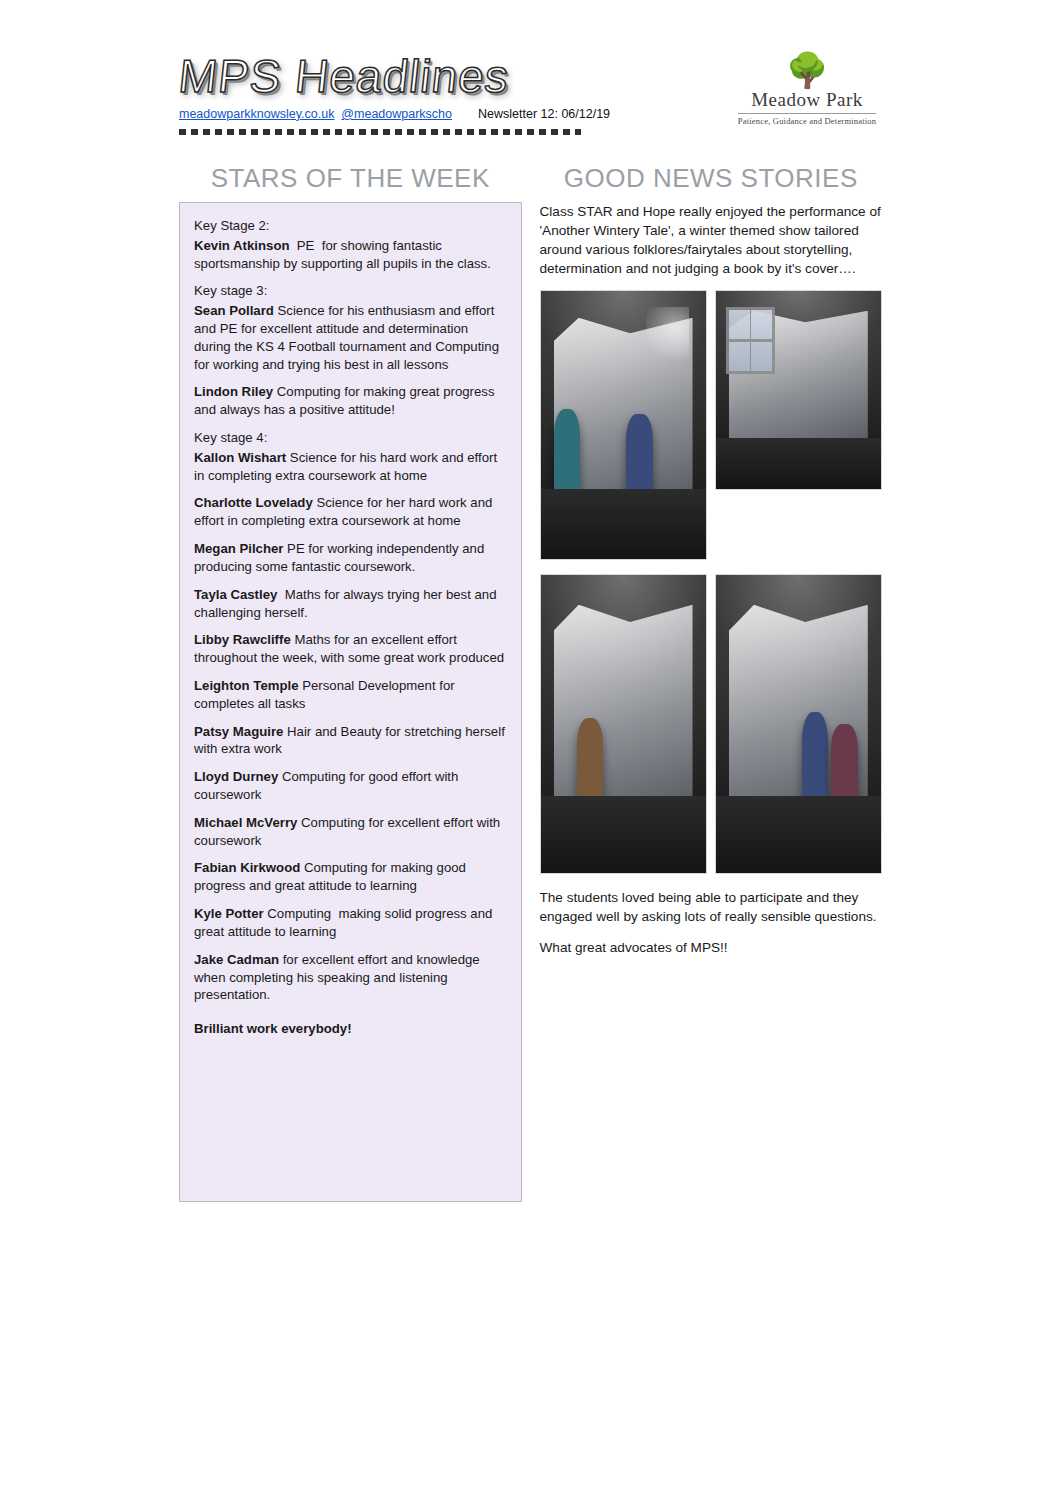MPS Headlines
meadowparkknowsley.co.uk @meadowparkscho Newsletter 12: 06/12/19
🌳 Meadow Park
Patience, Guidance and Determination
STARS OF THE WEEK
GOOD NEWS STORIES
Key Stage 2:
Kevin Atkinson PE for showing fantastic sportsmanship by supporting all pupils in the class.
Key stage 3:
Sean Pollard Science for his enthusiasm and effort and PE for excellent attitude and determination during the KS 4 Football tournament and Computing for working and trying his best in all lessons
Lindon Riley Computing for making great progress and always has a positive attitude!
Key stage 4:
Kallon Wishart Science for his hard work and effort in completing extra coursework at home
Charlotte Lovelady Science for her hard work and effort in completing extra coursework at home
Megan Pilcher PE for working independently and producing some fantastic coursework.
Tayla Castley Maths for always trying her best and challenging herself.
Libby Rawcliffe Maths for an excellent effort throughout the week, with some great work produced
Leighton Temple Personal Development for completes all tasks
Patsy Maguire Hair and Beauty for stretching herself with extra work
Lloyd Durney Computing for good effort with coursework
Michael McVerry Computing for excellent effort with coursework
Fabian Kirkwood Computing for making good progress and great attitude to learning
Kyle Potter Computing making solid progress and great attitude to learning
Jake Cadman for excellent effort and knowledge when completing his speaking and listening presentation.
Brilliant work everybody!
Class STAR and Hope really enjoyed the performance of 'Another Wintery Tale', a winter themed show tailored around various folklores/fairytales about storytelling, determination and not judging a book by it's cover….
The students loved being able to participate and they engaged well by asking lots of really sensible questions.
What great advocates of MPS!!